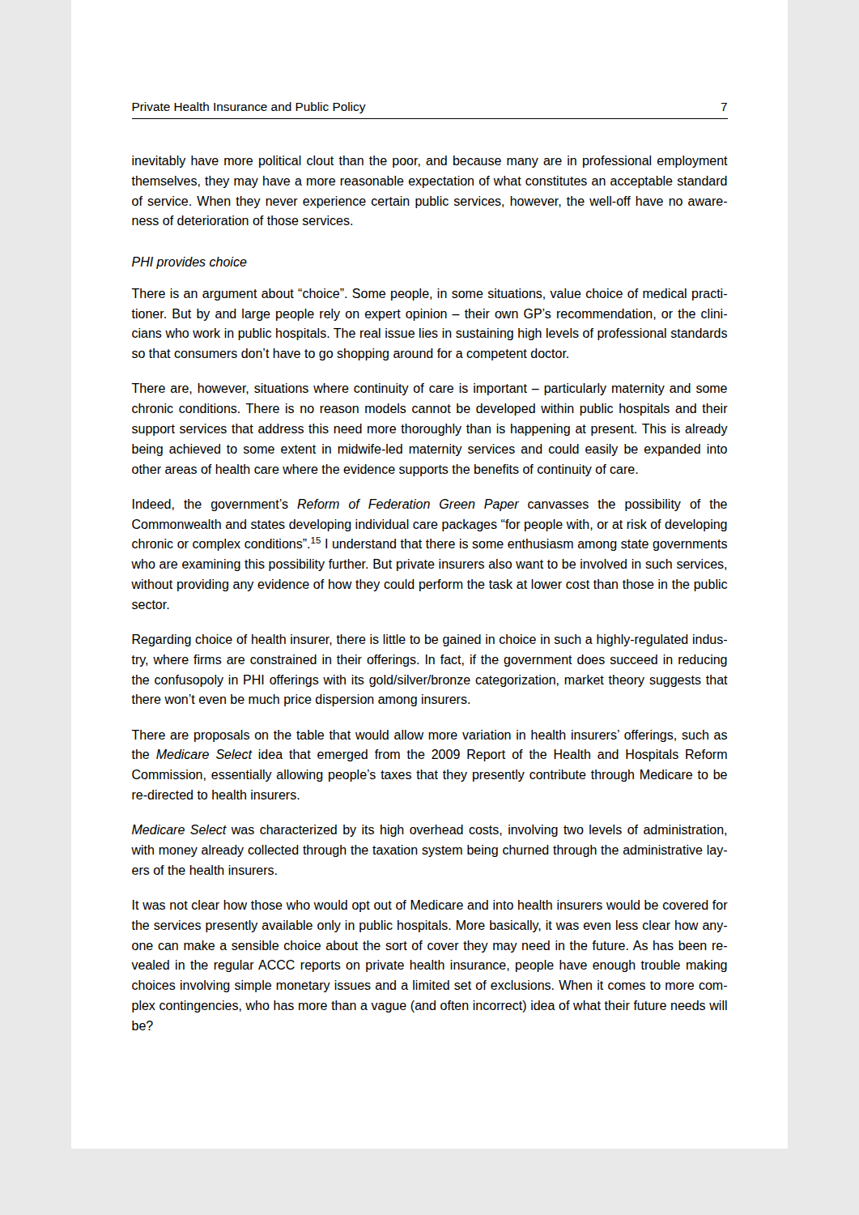Private Health Insurance and Public Policy 7
inevitably have more political clout than the poor, and because many are in professional employment themselves, they may have a more reasonable expectation of what constitutes an acceptable standard of service. When they never experience certain public services, however, the well-off have no awareness of deterioration of those services.
PHI provides choice
There is an argument about “choice”. Some people, in some situations, value choice of medical practitioner. But by and large people rely on expert opinion – their own GP’s recommendation, or the clinicians who work in public hospitals. The real issue lies in sustaining high levels of professional standards so that consumers don’t have to go shopping around for a competent doctor.
There are, however, situations where continuity of care is important – particularly maternity and some chronic conditions. There is no reason models cannot be developed within public hospitals and their support services that address this need more thoroughly than is happening at present. This is already being achieved to some extent in midwife-led maternity services and could easily be expanded into other areas of health care where the evidence supports the benefits of continuity of care.
Indeed, the government’s Reform of Federation Green Paper canvasses the possibility of the Commonwealth and states developing individual care packages “for people with, or at risk of developing chronic or complex conditions”.15 I understand that there is some enthusiasm among state governments who are examining this possibility further. But private insurers also want to be involved in such services, without providing any evidence of how they could perform the task at lower cost than those in the public sector.
Regarding choice of health insurer, there is little to be gained in choice in such a highly-regulated industry, where firms are constrained in their offerings. In fact, if the government does succeed in reducing the confusopoly in PHI offerings with its gold/silver/bronze categorization, market theory suggests that there won’t even be much price dispersion among insurers.
There are proposals on the table that would allow more variation in health insurers’ offerings, such as the Medicare Select idea that emerged from the 2009 Report of the Health and Hospitals Reform Commission, essentially allowing people’s taxes that they presently contribute through Medicare to be re-directed to health insurers.
Medicare Select was characterized by its high overhead costs, involving two levels of administration, with money already collected through the taxation system being churned through the administrative layers of the health insurers.
It was not clear how those who would opt out of Medicare and into health insurers would be covered for the services presently available only in public hospitals. More basically, it was even less clear how anyone can make a sensible choice about the sort of cover they may need in the future. As has been revealed in the regular ACCC reports on private health insurance, people have enough trouble making choices involving simple monetary issues and a limited set of exclusions. When it comes to more complex contingencies, who has more than a vague (and often incorrect) idea of what their future needs will be?